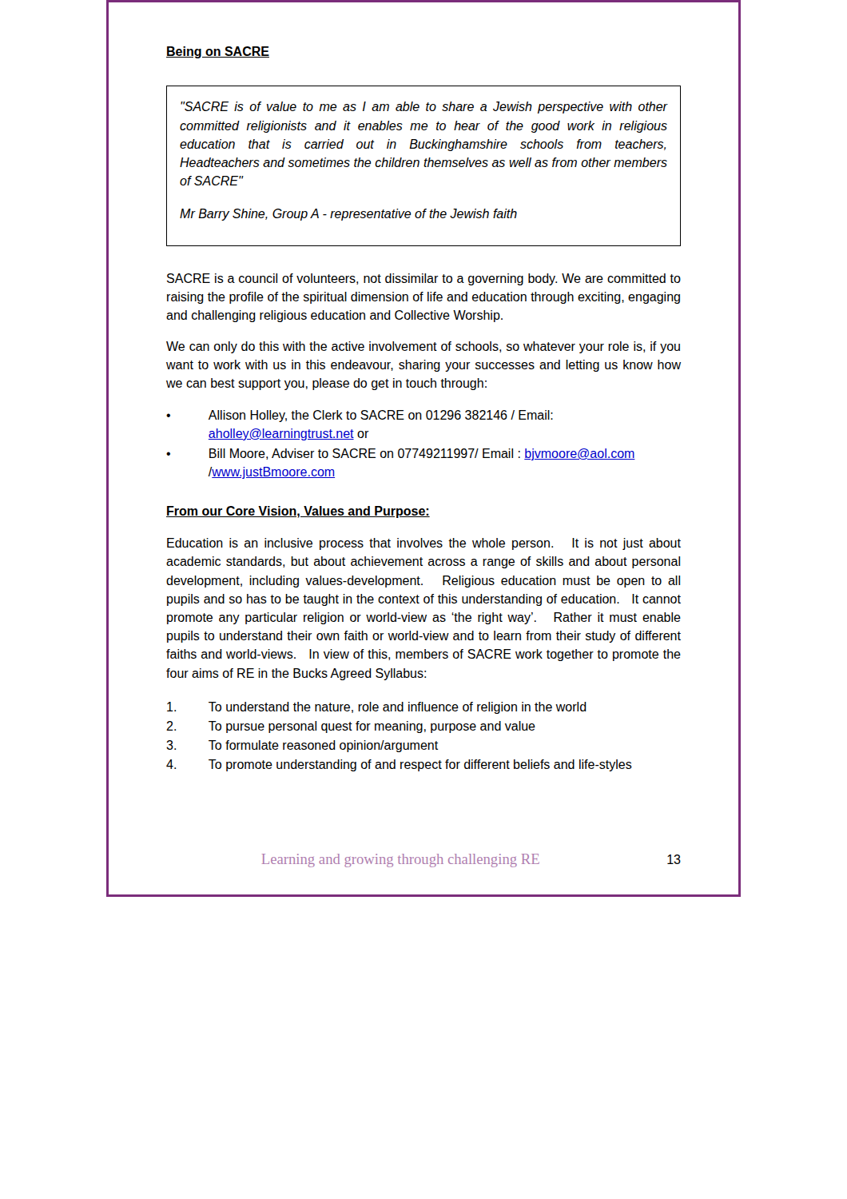Being on SACRE
"SACRE is of value to me as I am able to share a Jewish perspective with other committed religionists and it enables me to hear of the good work in religious education that is carried out in Buckinghamshire schools from teachers, Headteachers and sometimes the children themselves as well as from other members of SACRE"
Mr Barry Shine, Group A - representative of the Jewish faith
SACRE is a council of volunteers, not dissimilar to a governing body. We are committed to raising the profile of the spiritual dimension of life and education through exciting, engaging and challenging religious education and Collective Worship.
We can only do this with the active involvement of schools, so whatever your role is, if you want to work with us in this endeavour, sharing your successes and letting us know how we can best support you, please do get in touch through:
Allison Holley, the Clerk to SACRE on 01296 382146 / Email: aholley@learningtrust.net or
Bill Moore, Adviser to SACRE on 07749211997/ Email : bjvmoore@aol.com /www.justBmoore.com
From our Core Vision, Values and Purpose:
Education is an inclusive process that involves the whole person. It is not just about academic standards, but about achievement across a range of skills and about personal development, including values-development. Religious education must be open to all pupils and so has to be taught in the context of this understanding of education. It cannot promote any particular religion or world-view as ‘the right way’. Rather it must enable pupils to understand their own faith or world-view and to learn from their study of different faiths and world-views. In view of this, members of SACRE work together to promote the four aims of RE in the Bucks Agreed Syllabus:
To understand the nature, role and influence of religion in the world
To pursue personal quest for meaning, purpose and value
To formulate reasoned opinion/argument
To promote understanding of and respect for different beliefs and life-styles
Learning and growing through challenging RE
13